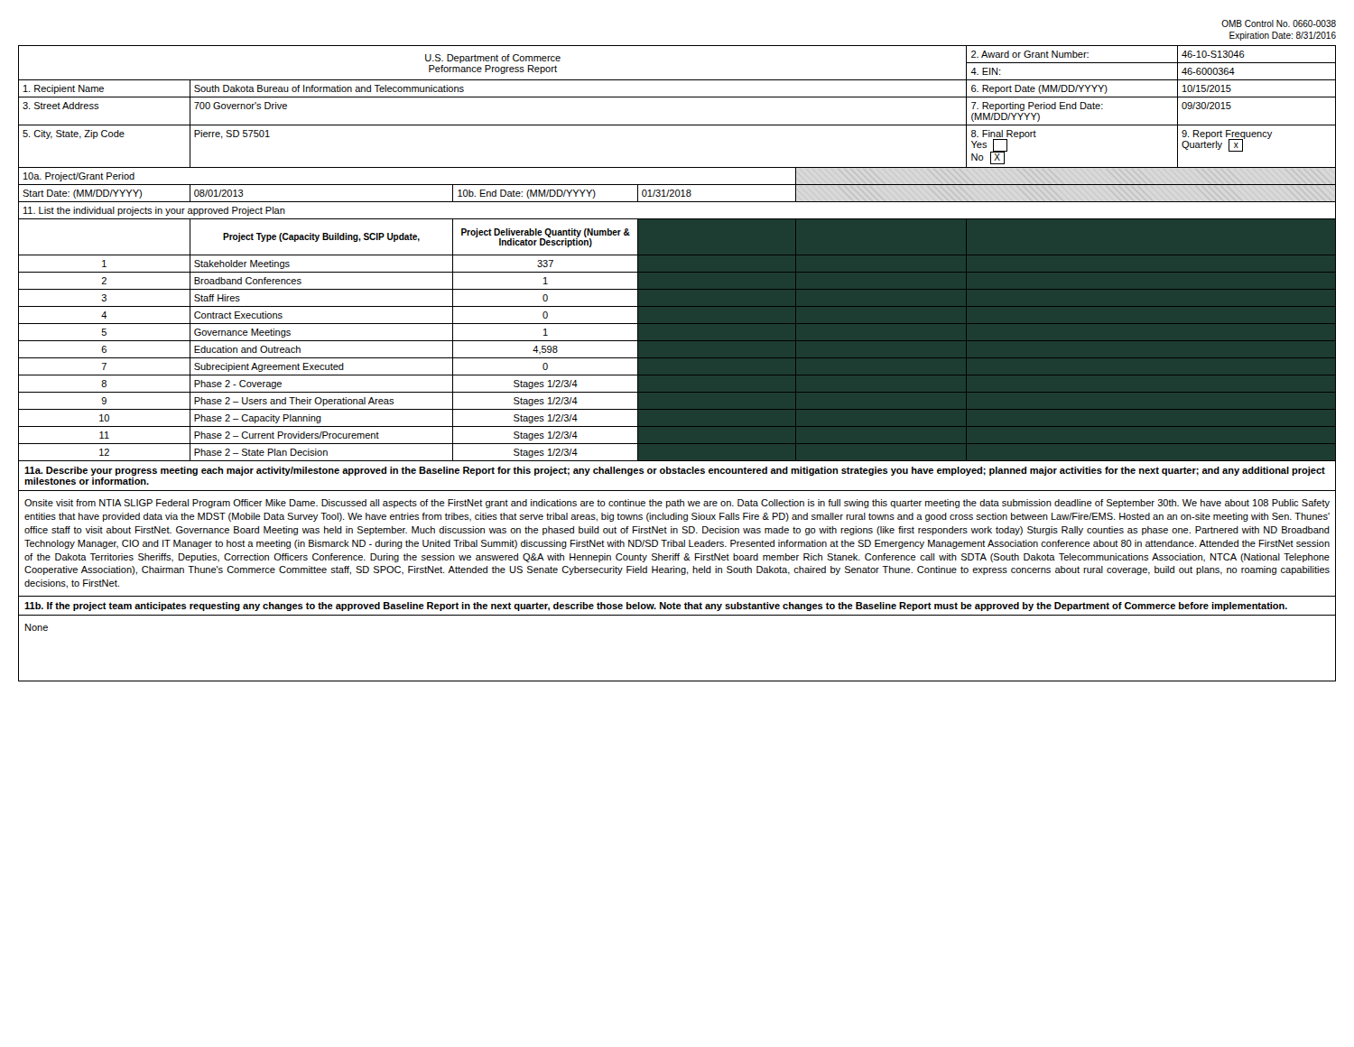OMB Control No. 0660-0038
Expiration Date: 8/31/2016
| U.S. Department of Commerce Peformance Progress Report | 2. Award or Grant Number: | 46-10-S13046 |
| 4. EIN: | 46-6000364 |
| 1. Recipient Name | South Dakota Bureau of Information and Telecommunications | 6. Report Date (MM/DD/YYYY) | 10/15/2015 |
| 3. Street Address | 700 Governor's Drive | 7. Reporting Period End Date: (MM/DD/YYYY) | 09/30/2015 |
| 5. City, State, Zip Code | Pierre, SD 57501 | 8. Final Report Yes No X | 9. Report Frequency Quarterly x |
| 10a. Project/Grant Period | |
| Start Date: (MM/DD/YYYY) | 08/01/2013 | 10b. End Date: (MM/DD/YYYY) | 01/31/2018 | |
| 11. List the individual projects in your approved Project Plan |
| | Project Type (Capacity Building, SCIP Update, | Project Deliverable Quantity (Number & Indicator Description) | Total Federal Funding Amount | Total Federal Funding Amount expended at the end of this reporting period | Percent of Total Federal Amount expended |
| 1 | Stakeholder Meetings | 337 | | | |
| 2 | Broadband Conferences | 1 | | | |
| 3 | Staff Hires | 0 | | | |
| 4 | Contract Executions | 0 | | | |
| 5 | Governance Meetings | 1 | | | |
| 6 | Education and Outreach | 4,598 | | | |
| 7 | Subrecipient Agreement Executed | 0 | | | |
| 8 | Phase 2 - Coverage | Stages 1/2/3/4 | | | |
| 9 | Phase 2 – Users and Their Operational Areas | Stages 1/2/3/4 | | | |
| 10 | Phase 2 – Capacity Planning | Stages 1/2/3/4 | | | |
| 11 | Phase 2 – Current Providers/Procurement | Stages 1/2/3/4 | | | |
| 12 | Phase 2 – State Plan Decision | Stages 1/2/3/4 | | | |
11a. Describe your progress meeting each major activity/milestone approved in the Baseline Report for this project; any challenges or obstacles encountered and mitigation strategies you have employed; planned major activities for the next quarter; and any additional project milestones or information.
Onsite visit from NTIA SLIGP Federal Program Officer Mike Dame. Discussed all aspects of the FirstNet grant and indications are to continue the path we are on. Data Collection is in full swing this quarter meeting the data submission deadline of September 30th. We have about 108 Public Safety entities that have provided data via the MDST (Mobile Data Survey Tool). We have entries from tribes, cities that serve tribal areas, big towns (including Sioux Falls Fire & PD) and smaller rural towns and a good cross section between Law/Fire/EMS. Hosted an an on-site meeting with Sen. Thunes' office staff to visit about FirstNet. Governance Board Meeting was held in September. Much discussion was on the phased build out of FirstNet in SD. Decision was made to go with regions (like first responders work today) Sturgis Rally counties as phase one. Partnered with ND Broadband Technology Manager, CIO and IT Manager to host a meeting (in Bismarck ND - during the United Tribal Summit) discussing FirstNet with ND/SD Tribal Leaders. Presented information at the SD Emergency Management Association conference about 80 in attendance. Attended the FirstNet session of the Dakota Territories Sheriffs, Deputies, Correction Officers Conference. During the session we answered Q&A with Hennepin County Sheriff & FirstNet board member Rich Stanek. Conference call with SDTA (South Dakota Telecommunications Association, NTCA (National Telephone Cooperative Association), Chairman Thune's Commerce Committee staff, SD SPOC, FirstNet. Attended the US Senate Cybersecurity Field Hearing, held in South Dakota, chaired by Senator Thune. Continue to express concerns about rural coverage, build out plans, no roaming capabilities decisions, to FirstNet.
11b. If the project team anticipates requesting any changes to the approved Baseline Report in the next quarter, describe those below. Note that any substantive changes to the Baseline Report must be approved by the Department of Commerce before implementation.
None